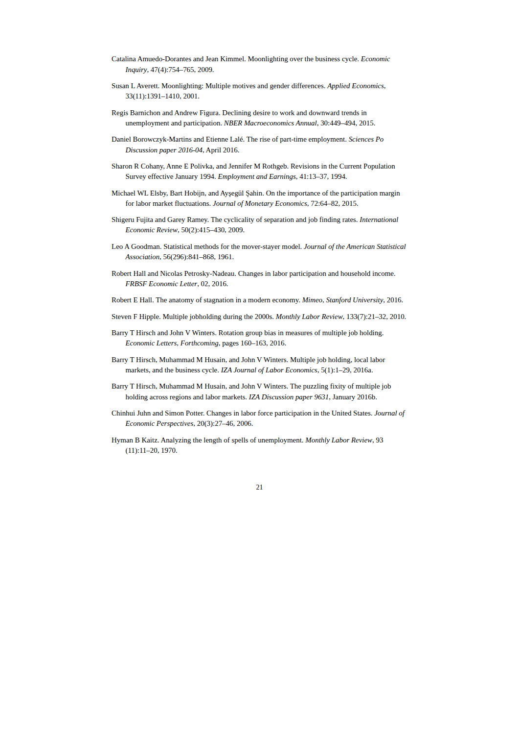Catalina Amuedo-Dorantes and Jean Kimmel. Moonlighting over the business cycle. Economic Inquiry, 47(4):754–765, 2009.
Susan L Averett. Moonlighting: Multiple motives and gender differences. Applied Economics, 33(11):1391–1410, 2001.
Regis Barnichon and Andrew Figura. Declining desire to work and downward trends in unemployment and participation. NBER Macroeconomics Annual, 30:449–494, 2015.
Daniel Borowczyk-Martins and Etienne Lalé. The rise of part-time employment. Sciences Po Discussion paper 2016-04, April 2016.
Sharon R Cohany, Anne E Polivka, and Jennifer M Rothgeb. Revisions in the Current Population Survey effective January 1994. Employment and Earnings, 41:13–37, 1994.
Michael WL Elsby, Bart Hobijn, and Ayşegül Şahin. On the importance of the participation margin for labor market fluctuations. Journal of Monetary Economics, 72:64–82, 2015.
Shigeru Fujita and Garey Ramey. The cyclicality of separation and job finding rates. International Economic Review, 50(2):415–430, 2009.
Leo A Goodman. Statistical methods for the mover-stayer model. Journal of the American Statistical Association, 56(296):841–868, 1961.
Robert Hall and Nicolas Petrosky-Nadeau. Changes in labor participation and household income. FRBSF Economic Letter, 02, 2016.
Robert E Hall. The anatomy of stagnation in a modern economy. Mimeo, Stanford University, 2016.
Steven F Hipple. Multiple jobholding during the 2000s. Monthly Labor Review, 133(7):21–32, 2010.
Barry T Hirsch and John V Winters. Rotation group bias in measures of multiple job holding. Economic Letters, Forthcoming, pages 160–163, 2016.
Barry T Hirsch, Muhammad M Husain, and John V Winters. Multiple job holding, local labor markets, and the business cycle. IZA Journal of Labor Economics, 5(1):1–29, 2016a.
Barry T Hirsch, Muhammad M Husain, and John V Winters. The puzzling fixity of multiple job holding across regions and labor markets. IZA Discussion paper 9631, January 2016b.
Chinhui Juhn and Simon Potter. Changes in labor force participation in the United States. Journal of Economic Perspectives, 20(3):27–46, 2006.
Hyman B Kaitz. Analyzing the length of spells of unemployment. Monthly Labor Review, 93 (11):11–20, 1970.
21